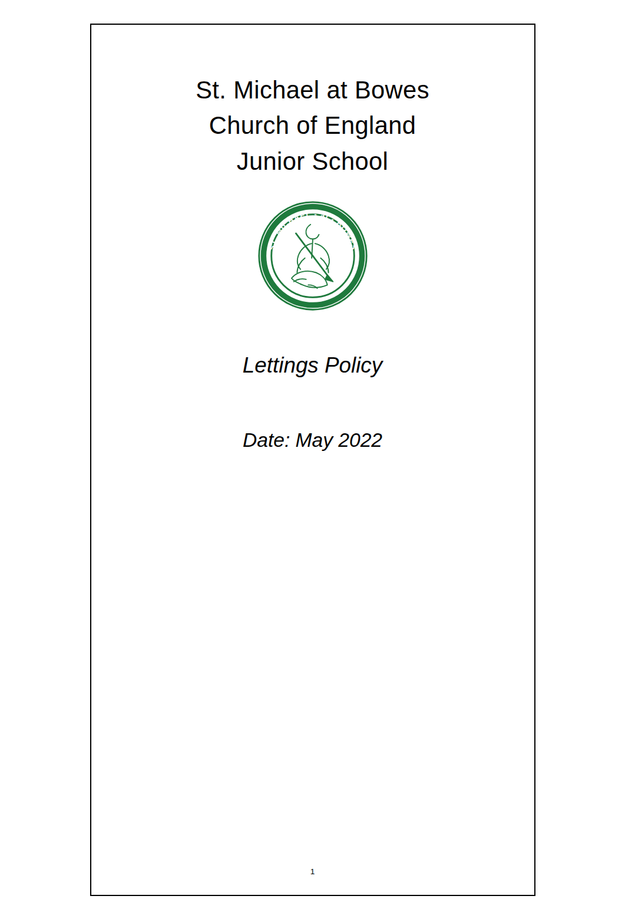St. Michael at Bowes
Church of England
Junior School
ST. MICHAEL - at - BOWES CHURCH OF ENGLAND SCHOOL
Lettings Policy
Date: May 2022
1